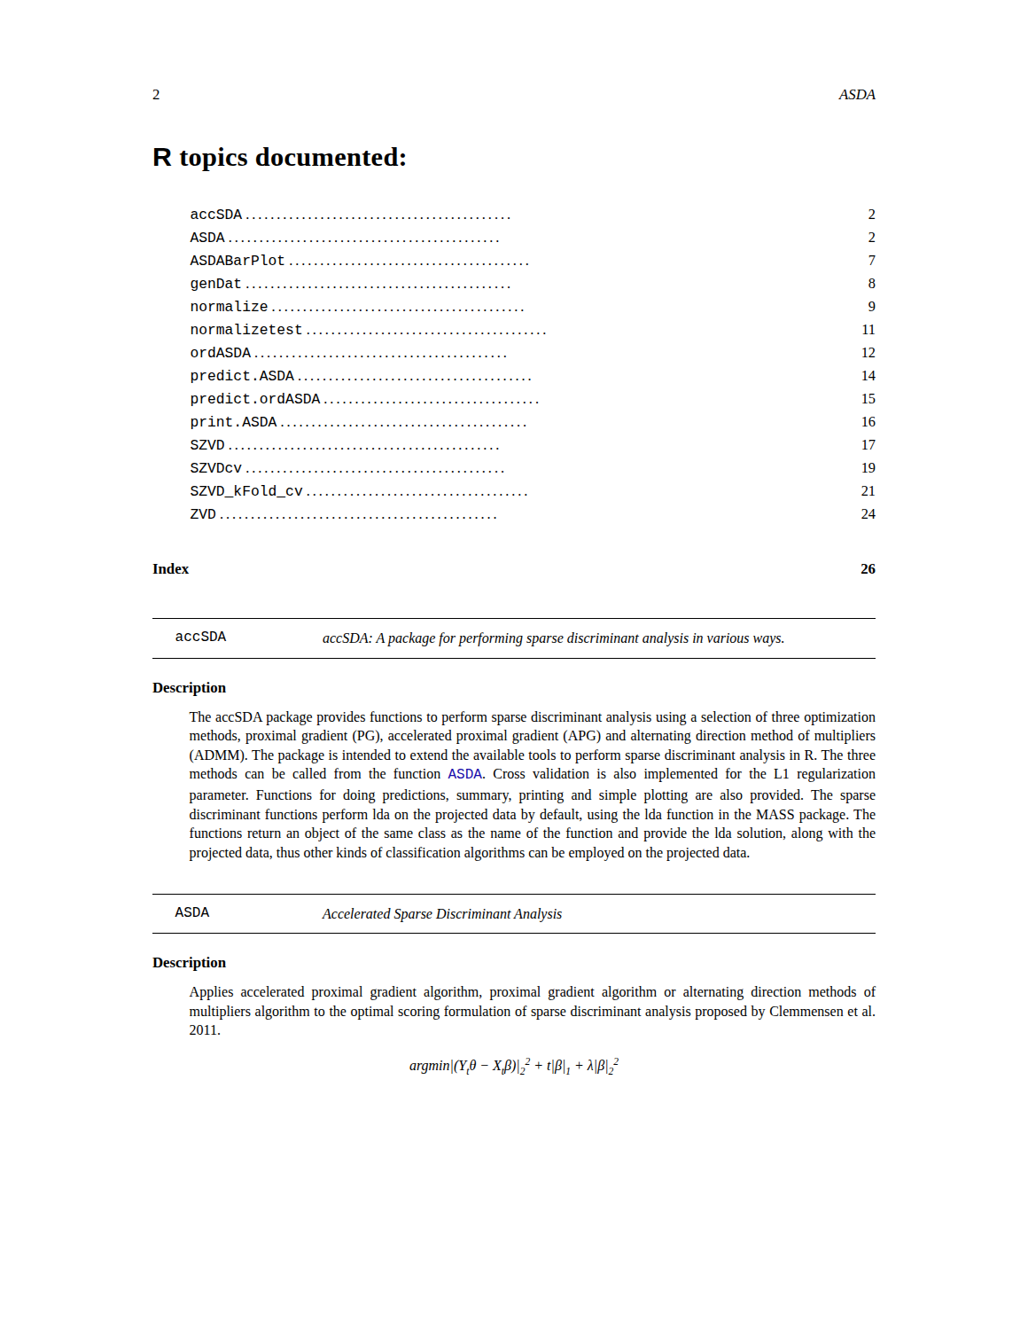2 ASDA
R topics documented:
accSDA........................................... 2
ASDA............................................ 2
ASDABarPlot....................................... 7
genDat........................................... 8
normalize......................................... 9
normalizetest....................................... 11
ordASDA......................................... 12
predict.ASDA...................................... 14
predict.ordASDA................................... 15
print.ASDA........................................ 16
SZVD............................................ 17
SZVDcv.......................................... 19
SZVD_kFold_cv.................................... 21
ZVD............................................. 24
Index 26
accSDA accSDA: A package for performing sparse discriminant analysis in various ways.
Description
The accSDA package provides functions to perform sparse discriminant analysis using a selection of three optimization methods, proximal gradient (PG), accelerated proximal gradient (APG) and alternating direction method of multipliers (ADMM). The package is intended to extend the available tools to perform sparse discriminant analysis in R. The three methods can be called from the function ASDA. Cross validation is also implemented for the L1 regularization parameter. Functions for doing predictions, summary, printing and simple plotting are also provided. The sparse discriminant functions perform lda on the projected data by default, using the lda function in the MASS package. The functions return an object of the same class as the name of the function and provide the lda solution, along with the projected data, thus other kinds of classification algorithms can be employed on the projected data.
ASDA Accelerated Sparse Discriminant Analysis
Description
Applies accelerated proximal gradient algorithm, proximal gradient algorithm or alternating direction methods of multipliers algorithm to the optimal scoring formulation of sparse discriminant analysis proposed by Clemmensen et al. 2011.
argmin|(Ytθ − Xtβ)|22 + t|β|1 + λ|β|22